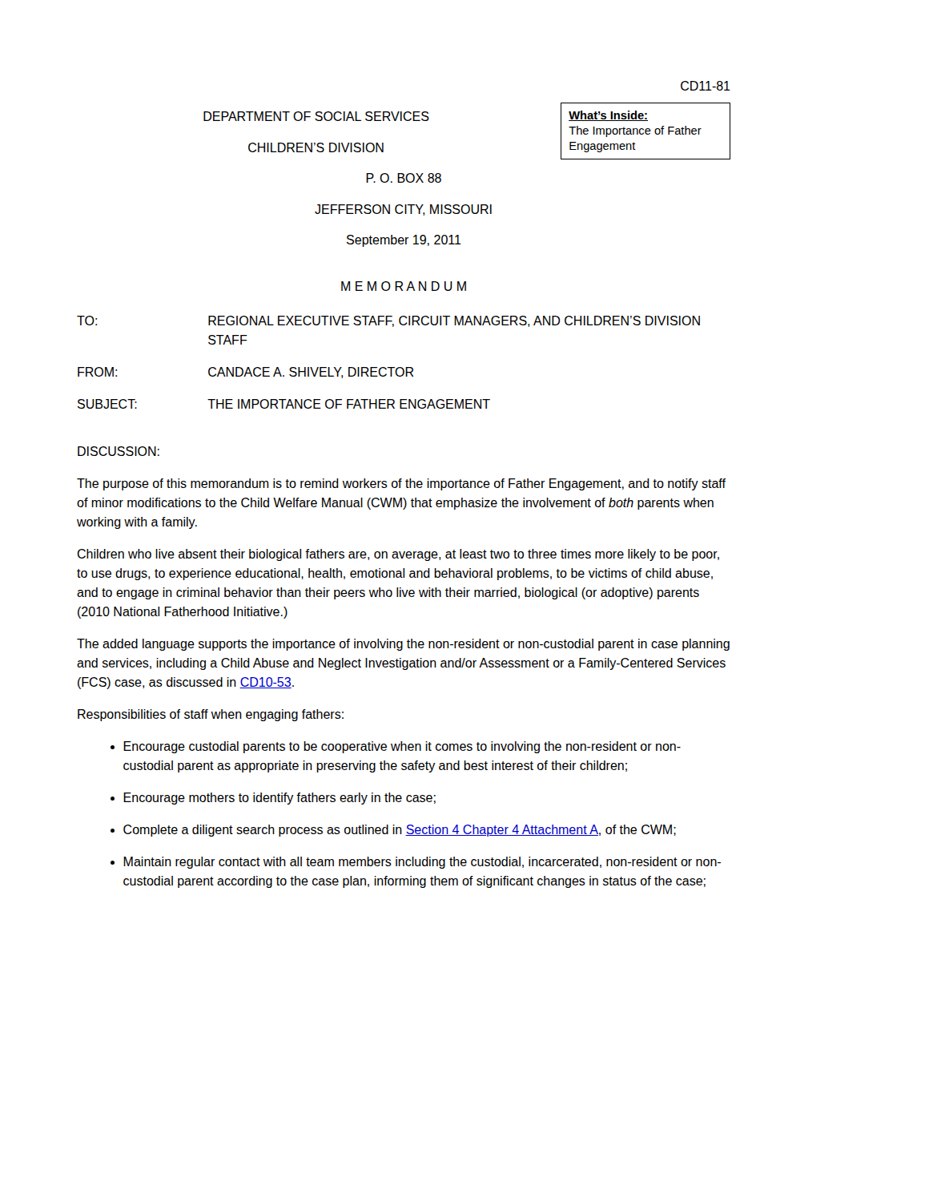CD11-81
What’s Inside: The Importance of Father Engagement
DEPARTMENT OF SOCIAL SERVICES
CHILDREN’S DIVISION
P. O. BOX 88
JEFFERSON CITY, MISSOURI
September 19, 2011
M E M O R A N D U M
| TO: | REGIONAL EXECUTIVE STAFF, CIRCUIT MANAGERS, AND CHILDREN’S DIVISION STAFF |
| FROM: | CANDACE A. SHIVELY, DIRECTOR |
| SUBJECT: | THE IMPORTANCE OF FATHER ENGAGEMENT |
DISCUSSION:
The purpose of this memorandum is to remind workers of the importance of Father Engagement, and to notify staff of minor modifications to the Child Welfare Manual (CWM) that emphasize the involvement of both parents when working with a family.
Children who live absent their biological fathers are, on average, at least two to three times more likely to be poor, to use drugs, to experience educational, health, emotional and behavioral problems, to be victims of child abuse, and to engage in criminal behavior than their peers who live with their married, biological (or adoptive) parents (2010 National Fatherhood Initiative.)
The added language supports the importance of involving the non-resident or non-custodial parent in case planning and services, including a Child Abuse and Neglect Investigation and/or Assessment or a Family-Centered Services (FCS) case, as discussed in CD10-53.
Responsibilities of staff when engaging fathers:
Encourage custodial parents to be cooperative when it comes to involving the non-resident or non-custodial parent as appropriate in preserving the safety and best interest of their children;
Encourage mothers to identify fathers early in the case;
Complete a diligent search process as outlined in Section 4 Chapter 4 Attachment A, of the CWM;
Maintain regular contact with all team members including the custodial, incarcerated, non-resident or non-custodial parent according to the case plan, informing them of significant changes in status of the case;